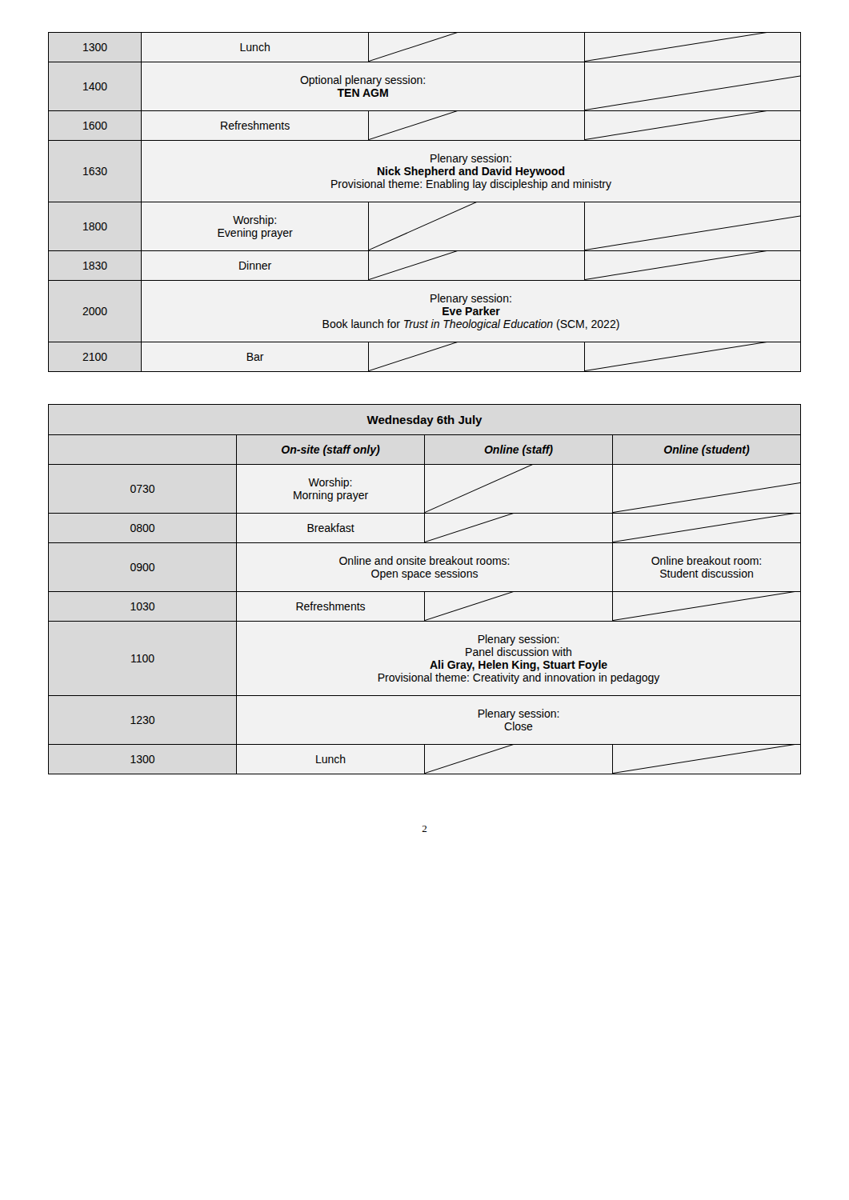| 1300 | Lunch | | |
| 1400 | Optional plenary session: TEN AGM | |
| 1600 | Refreshments | | |
| 1630 | Plenary session: Nick Shepherd and David Heywood Provisional theme: Enabling lay discipleship and ministry |
| 1800 | Worship: Evening prayer | | |
| 1830 | Dinner | | |
| 2000 | Plenary session: Eve Parker Book launch for Trust in Theological Education (SCM, 2022) |
| 2100 | Bar | | |
| Wednesday 6th July |
| | On-site (staff only) | Online (staff) | Online (student) |
| 0730 | Worship: Morning prayer | | |
| 0800 | Breakfast | | |
| 0900 | Online and onsite breakout rooms: Open space sessions | Online breakout room: Student discussion |
| 1030 | Refreshments | | |
| 1100 | Plenary session: Panel discussion with Ali Gray, Helen King, Stuart Foyle Provisional theme: Creativity and innovation in pedagogy |
| 1230 | Plenary session: Close |
| 1300 | Lunch | | |
2